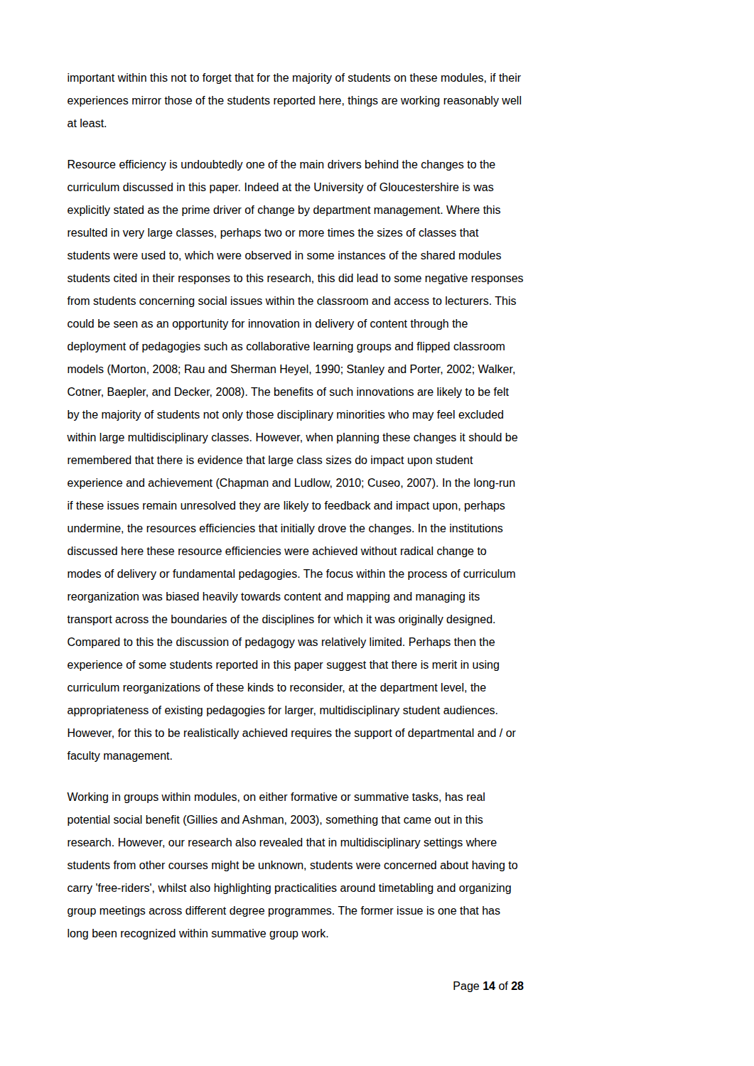important within this not to forget that for the majority of students on these modules, if their experiences mirror those of the students reported here, things are working reasonably well at least.
Resource efficiency is undoubtedly one of the main drivers behind the changes to the curriculum discussed in this paper. Indeed at the University of Gloucestershire is was explicitly stated as the prime driver of change by department management. Where this resulted in very large classes, perhaps two or more times the sizes of classes that students were used to, which were observed in some instances of the shared modules students cited in their responses to this research, this did lead to some negative responses from students concerning social issues within the classroom and access to lecturers. This could be seen as an opportunity for innovation in delivery of content through the deployment of pedagogies such as collaborative learning groups and flipped classroom models (Morton, 2008; Rau and Sherman Heyel, 1990; Stanley and Porter, 2002; Walker, Cotner, Baepler, and Decker, 2008). The benefits of such innovations are likely to be felt by the majority of students not only those disciplinary minorities who may feel excluded within large multidisciplinary classes. However, when planning these changes it should be remembered that there is evidence that large class sizes do impact upon student experience and achievement (Chapman and Ludlow, 2010; Cuseo, 2007). In the long-run if these issues remain unresolved they are likely to feedback and impact upon, perhaps undermine, the resources efficiencies that initially drove the changes. In the institutions discussed here these resource efficiencies were achieved without radical change to modes of delivery or fundamental pedagogies. The focus within the process of curriculum reorganization was biased heavily towards content and mapping and managing its transport across the boundaries of the disciplines for which it was originally designed. Compared to this the discussion of pedagogy was relatively limited. Perhaps then the experience of some students reported in this paper suggest that there is merit in using curriculum reorganizations of these kinds to reconsider, at the department level, the appropriateness of existing pedagogies for larger, multidisciplinary student audiences. However, for this to be realistically achieved requires the support of departmental and / or faculty management.
Working in groups within modules, on either formative or summative tasks, has real potential social benefit (Gillies and Ashman, 2003), something that came out in this research. However, our research also revealed that in multidisciplinary settings where students from other courses might be unknown, students were concerned about having to carry 'free-riders', whilst also highlighting practicalities around timetabling and organizing group meetings across different degree programmes. The former issue is one that has long been recognized within summative group work.
Page 14 of 28